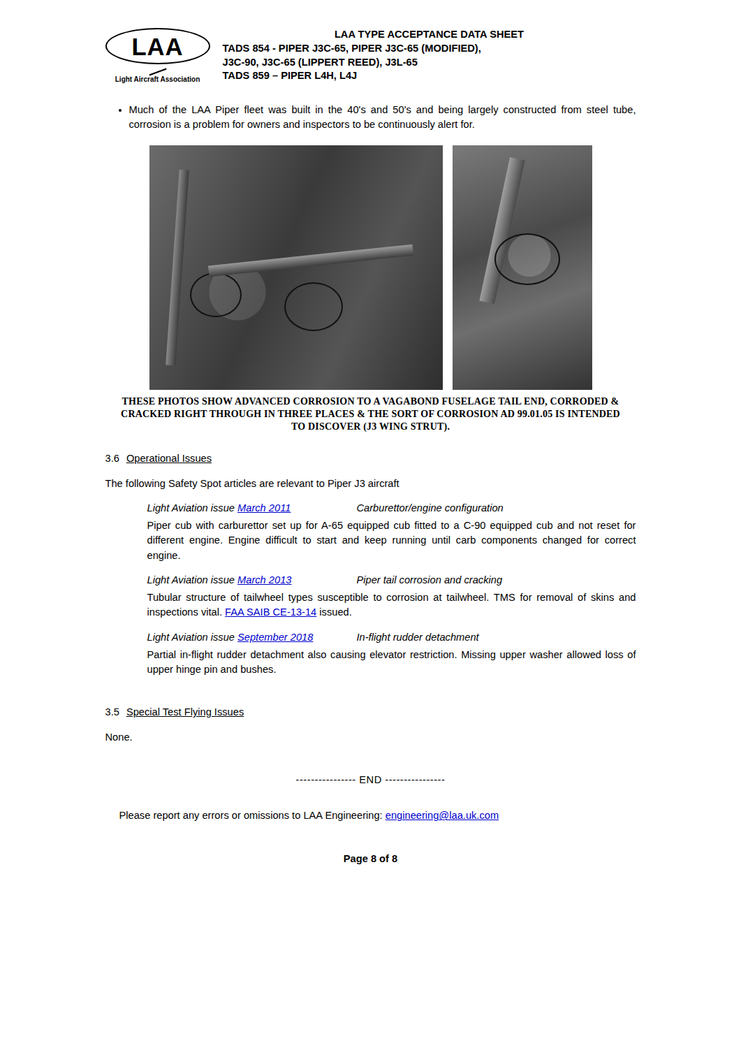LAA
Light Aircraft Association
LAA TYPE ACCEPTANCE DATA SHEET
TADS 854 - PIPER J3C-65, PIPER J3C-65 (MODIFIED),
J3C-90, J3C-65 (LIPPERT REED), J3L-65
TADS 859 – PIPER L4H, L4J
Much of the LAA Piper fleet was built in the 40's and 50's and being largely constructed from steel tube, corrosion is a problem for owners and inspectors to be continuously alert for.
THESE PHOTOS SHOW ADVANCED CORROSION TO A VAGABOND FUSELAGE TAIL END, CORRODED &
CRACKED RIGHT THROUGH IN THREE PLACES & THE SORT OF CORROSION AD 99.01.05 IS INTENDED
TO DISCOVER (J3 WING STRUT).
3.6 Operational Issues
The following Safety Spot articles are relevant to Piper J3 aircraft
Light Aviation issue March 2011
Carburettor/engine configuration
Piper cub with carburettor set up for A-65 equipped cub fitted to a C-90 equipped cub and not reset for different engine. Engine difficult to start and keep running until carb components changed for correct engine.
Light Aviation issue March 2013
Piper tail corrosion and cracking
Tubular structure of tailwheel types susceptible to corrosion at tailwheel. TMS for removal of skins and inspections vital. FAA SAIB CE-13-14 issued.
Light Aviation issue September 2018
In-flight rudder detachment
Partial in-flight rudder detachment also causing elevator restriction. Missing upper washer allowed loss of upper hinge pin and bushes.
3.5 Special Test Flying Issues
None.
---------------- END ----------------
Please report any errors or omissions to LAA Engineering: engineering@laa.uk.com
Page 8 of 8